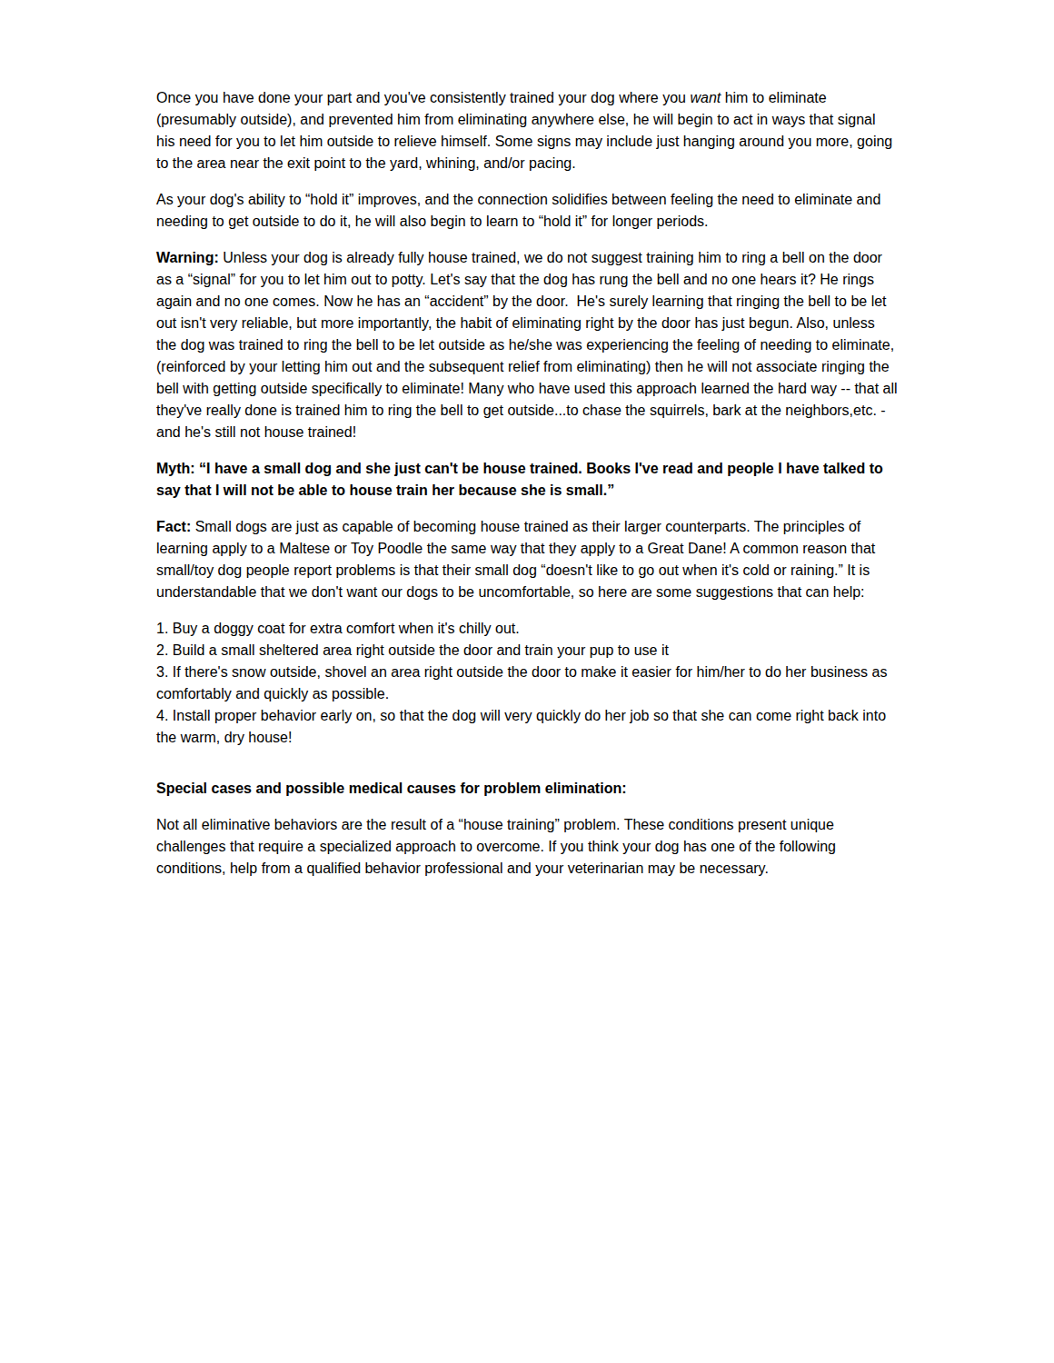Once you have done your part and you've consistently trained your dog where you want him to eliminate (presumably outside), and prevented him from eliminating anywhere else, he will begin to act in ways that signal his need for you to let him outside to relieve himself. Some signs may include just hanging around you more, going to the area near the exit point to the yard, whining, and/or pacing.
As your dog's ability to “hold it” improves, and the connection solidifies between feeling the need to eliminate and needing to get outside to do it, he will also begin to learn to “hold it” for longer periods.
Warning: Unless your dog is already fully house trained, we do not suggest training him to ring a bell on the door as a “signal” for you to let him out to potty. Let's say that the dog has rung the bell and no one hears it? He rings again and no one comes. Now he has an “accident” by the door. He's surely learning that ringing the bell to be let out isn't very reliable, but more importantly, the habit of eliminating right by the door has just begun. Also, unless the dog was trained to ring the bell to be let outside as he/she was experiencing the feeling of needing to eliminate, (reinforced by your letting him out and the subsequent relief from eliminating) then he will not associate ringing the bell with getting outside specifically to eliminate! Many who have used this approach learned the hard way -- that all they've really done is trained him to ring the bell to get outside...to chase the squirrels, bark at the neighbors,etc. - and he's still not house trained!
Myth: “I have a small dog and she just can't be house trained. Books I've read and people I have talked to say that I will not be able to house train her because she is small.”
Fact: Small dogs are just as capable of becoming house trained as their larger counterparts. The principles of learning apply to a Maltese or Toy Poodle the same way that they apply to a Great Dane! A common reason that small/toy dog people report problems is that their small dog “doesn't like to go out when it's cold or raining.” It is understandable that we don't want our dogs to be uncomfortable, so here are some suggestions that can help:
1. Buy a doggy coat for extra comfort when it's chilly out.
2. Build a small sheltered area right outside the door and train your pup to use it
3. If there's snow outside, shovel an area right outside the door to make it easier for him/her to do her business as comfortably and quickly as possible.
4. Install proper behavior early on, so that the dog will very quickly do her job so that she can come right back into the warm, dry house!
Special cases and possible medical causes for problem elimination:
Not all eliminative behaviors are the result of a “house training” problem. These conditions present unique challenges that require a specialized approach to overcome. If you think your dog has one of the following conditions, help from a qualified behavior professional and your veterinarian may be necessary.